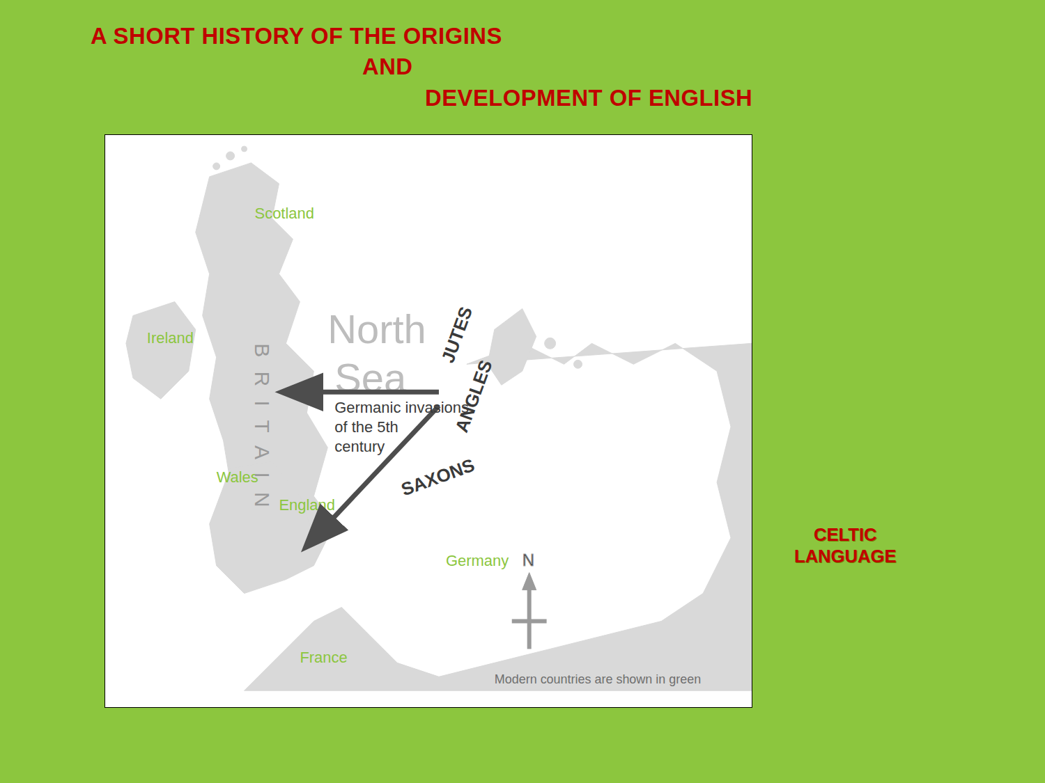A SHORT HISTORY OF THE ORIGINS AND DEVELOPMENT OF ENGLISH
Scotland Ireland Wales England Germany France B R I T A I N North Sea JUTES ANGLES SAXONS Germanic invasions of the 5th century N Modern countries are shown in green
CELTIC
LANGUAGE